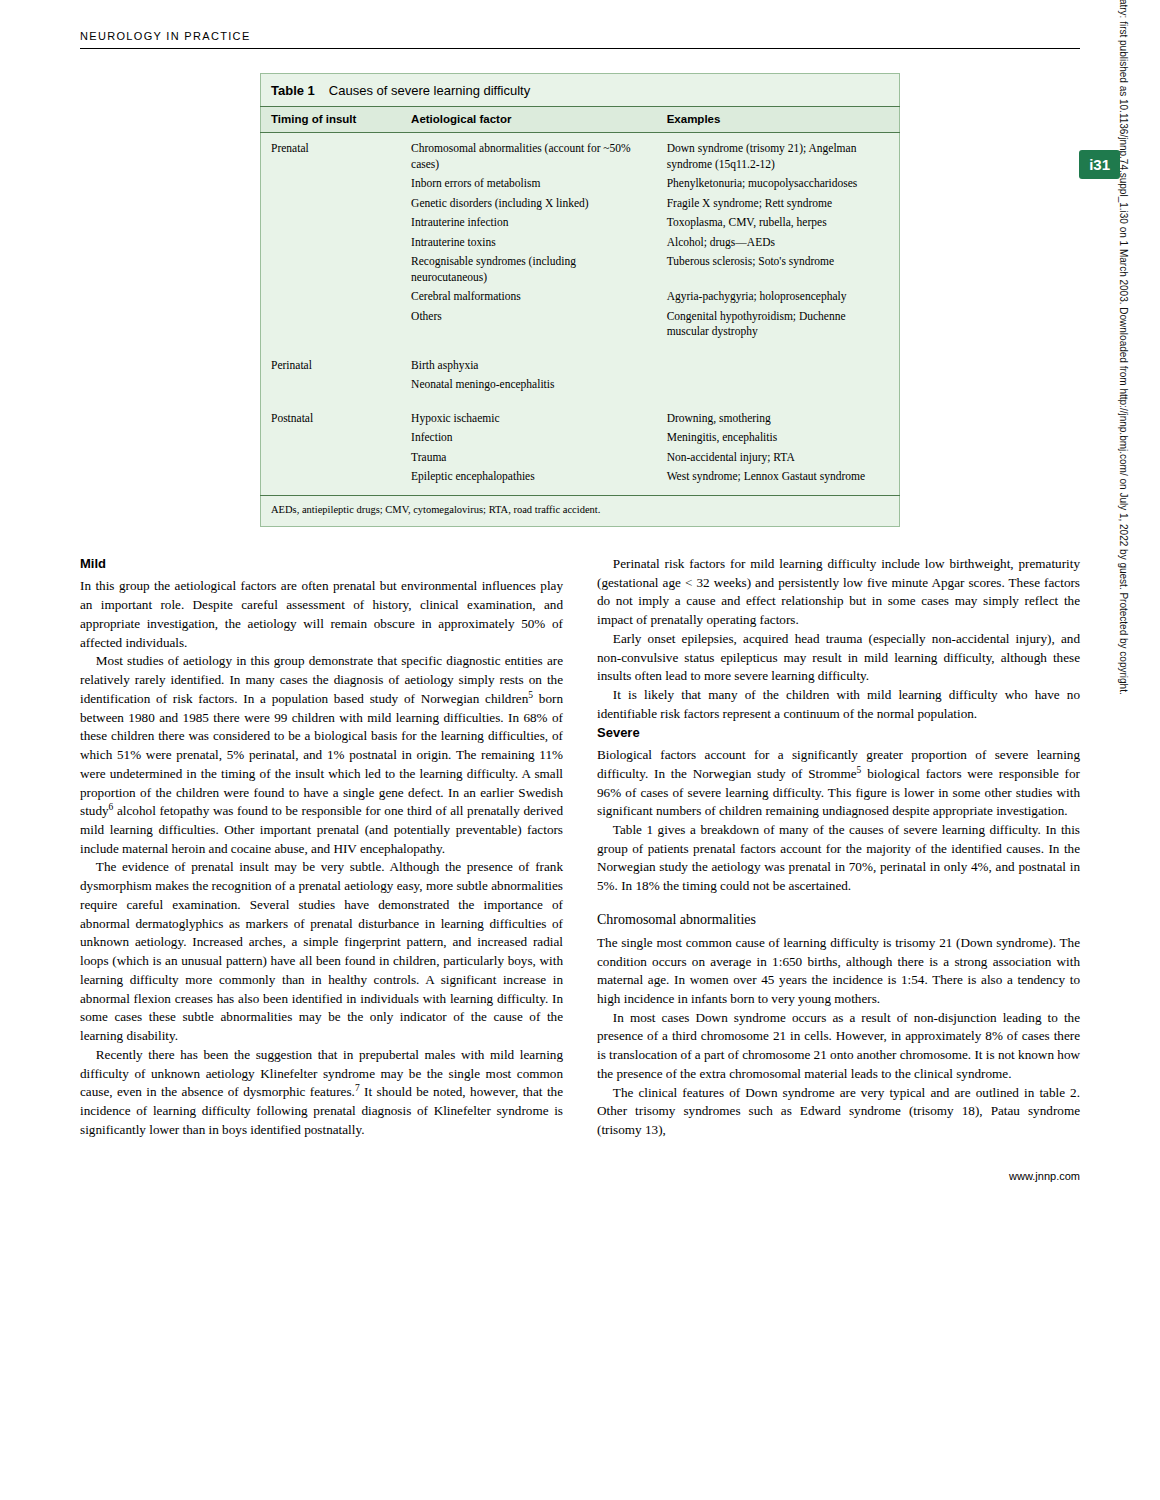Neurology in practice
J Neurol Neurosurg Psychiatry: first published as 10.1136/jnnp.74.suppl_1.i30 on 1 March 2003. Downloaded from http://jnnp.bmj.com/ on July 1, 2022 by guest. Protected by copyright.
i31
Table 1 Causes of severe learning difficulty
| Timing of insult | Aetiological factor | Examples |
| --- | --- | --- |
| Prenatal | Chromosomal abnormalities (account for ~50% cases) | Down syndrome (trisomy 21); Angelman syndrome (15q11.2-12) |
| | Inborn errors of metabolism | Phenylketonuria; mucopolysaccharidoses |
| | Genetic disorders (including X linked) | Fragile X syndrome; Rett syndrome |
| | Intrauterine infection | Toxoplasma, CMV, rubella, herpes |
| | Intrauterine toxins | Alcohol; drugs—AEDs |
| | Recognisable syndromes (including neurocutaneous) | Tuberous sclerosis; Soto's syndrome |
| | Cerebral malformations | Agyria-pachygyria; holoprosencephaly |
| | Others | Congenital hypothyroidism; Duchenne muscular dystrophy |
| Perinatal | Birth asphyxia | |
| | Neonatal meningo-encephalitis | |
| Postnatal | Hypoxic ischaemic | Drowning, smothering |
| | Infection | Meningitis, encephalitis |
| | Trauma | Non-accidental injury; RTA |
| | Epileptic encephalopathies | West syndrome; Lennox Gastaut syndrome |
| AEDs, antiepileptic drugs; CMV, cytomegalovirus; RTA, road traffic accident. |
Mild
In this group the aetiological factors are often prenatal but environmental influences play an important role. Despite careful assessment of history, clinical examination, and appropriate investigation, the aetiology will remain obscure in approximately 50% of affected individuals.
Most studies of aetiology in this group demonstrate that specific diagnostic entities are relatively rarely identified. In many cases the diagnosis of aetiology simply rests on the identification of risk factors. In a population based study of Norwegian children5 born between 1980 and 1985 there were 99 children with mild learning difficulties. In 68% of these children there was considered to be a biological basis for the learning difficulties, of which 51% were prenatal, 5% perinatal, and 1% postnatal in origin. The remaining 11% were undetermined in the timing of the insult which led to the learning difficulty. A small proportion of the children were found to have a single gene defect. In an earlier Swedish study6 alcohol fetopathy was found to be responsible for one third of all prenatally derived mild learning difficulties. Other important prenatal (and potentially preventable) factors include maternal heroin and cocaine abuse, and HIV encephalopathy.
The evidence of prenatal insult may be very subtle. Although the presence of frank dysmorphism makes the recognition of a prenatal aetiology easy, more subtle abnormalities require careful examination. Several studies have demonstrated the importance of abnormal dermatoglyphics as markers of prenatal disturbance in learning difficulties of unknown aetiology. Increased arches, a simple fingerprint pattern, and increased radial loops (which is an unusual pattern) have all been found in children, particularly boys, with learning difficulty more commonly than in healthy controls. A significant increase in abnormal flexion creases has also been identified in individuals with learning difficulty. In some cases these subtle abnormalities may be the only indicator of the cause of the learning disability.
Recently there has been the suggestion that in prepubertal males with mild learning difficulty of unknown aetiology Klinefelter syndrome may be the single most common cause, even in the absence of dysmorphic features.7 It should be noted, however, that the incidence of learning difficulty following prenatal diagnosis of Klinefelter syndrome is significantly lower than in boys identified postnatally.
Perinatal risk factors for mild learning difficulty include low birthweight, prematurity (gestational age < 32 weeks) and persistently low five minute Apgar scores. These factors do not imply a cause and effect relationship but in some cases may simply reflect the impact of prenatally operating factors.
Early onset epilepsies, acquired head trauma (especially non-accidental injury), and non-convulsive status epilepticus may result in mild learning difficulty, although these insults often lead to more severe learning difficulty.
It is likely that many of the children with mild learning difficulty who have no identifiable risk factors represent a continuum of the normal population.
Severe
Biological factors account for a significantly greater proportion of severe learning difficulty. In the Norwegian study of Stromme5 biological factors were responsible for 96% of cases of severe learning difficulty. This figure is lower in some other studies with significant numbers of children remaining undiagnosed despite appropriate investigation.
Table 1 gives a breakdown of many of the causes of severe learning difficulty. In this group of patients prenatal factors account for the majority of the identified causes. In the Norwegian study the aetiology was prenatal in 70%, perinatal in only 4%, and postnatal in 5%. In 18% the timing could not be ascertained.
Chromosomal abnormalities
The single most common cause of learning difficulty is trisomy 21 (Down syndrome). The condition occurs on average in 1:650 births, although there is a strong association with maternal age. In women over 45 years the incidence is 1:54. There is also a tendency to high incidence in infants born to very young mothers.
In most cases Down syndrome occurs as a result of non-disjunction leading to the presence of a third chromosome 21 in cells. However, in approximately 8% of cases there is translocation of a part of chromosome 21 onto another chromosome. It is not known how the presence of the extra chromosomal material leads to the clinical syndrome.
The clinical features of Down syndrome are very typical and are outlined in table 2. Other trisomy syndromes such as Edward syndrome (trisomy 18), Patau syndrome (trisomy 13),
www.jnnp.com